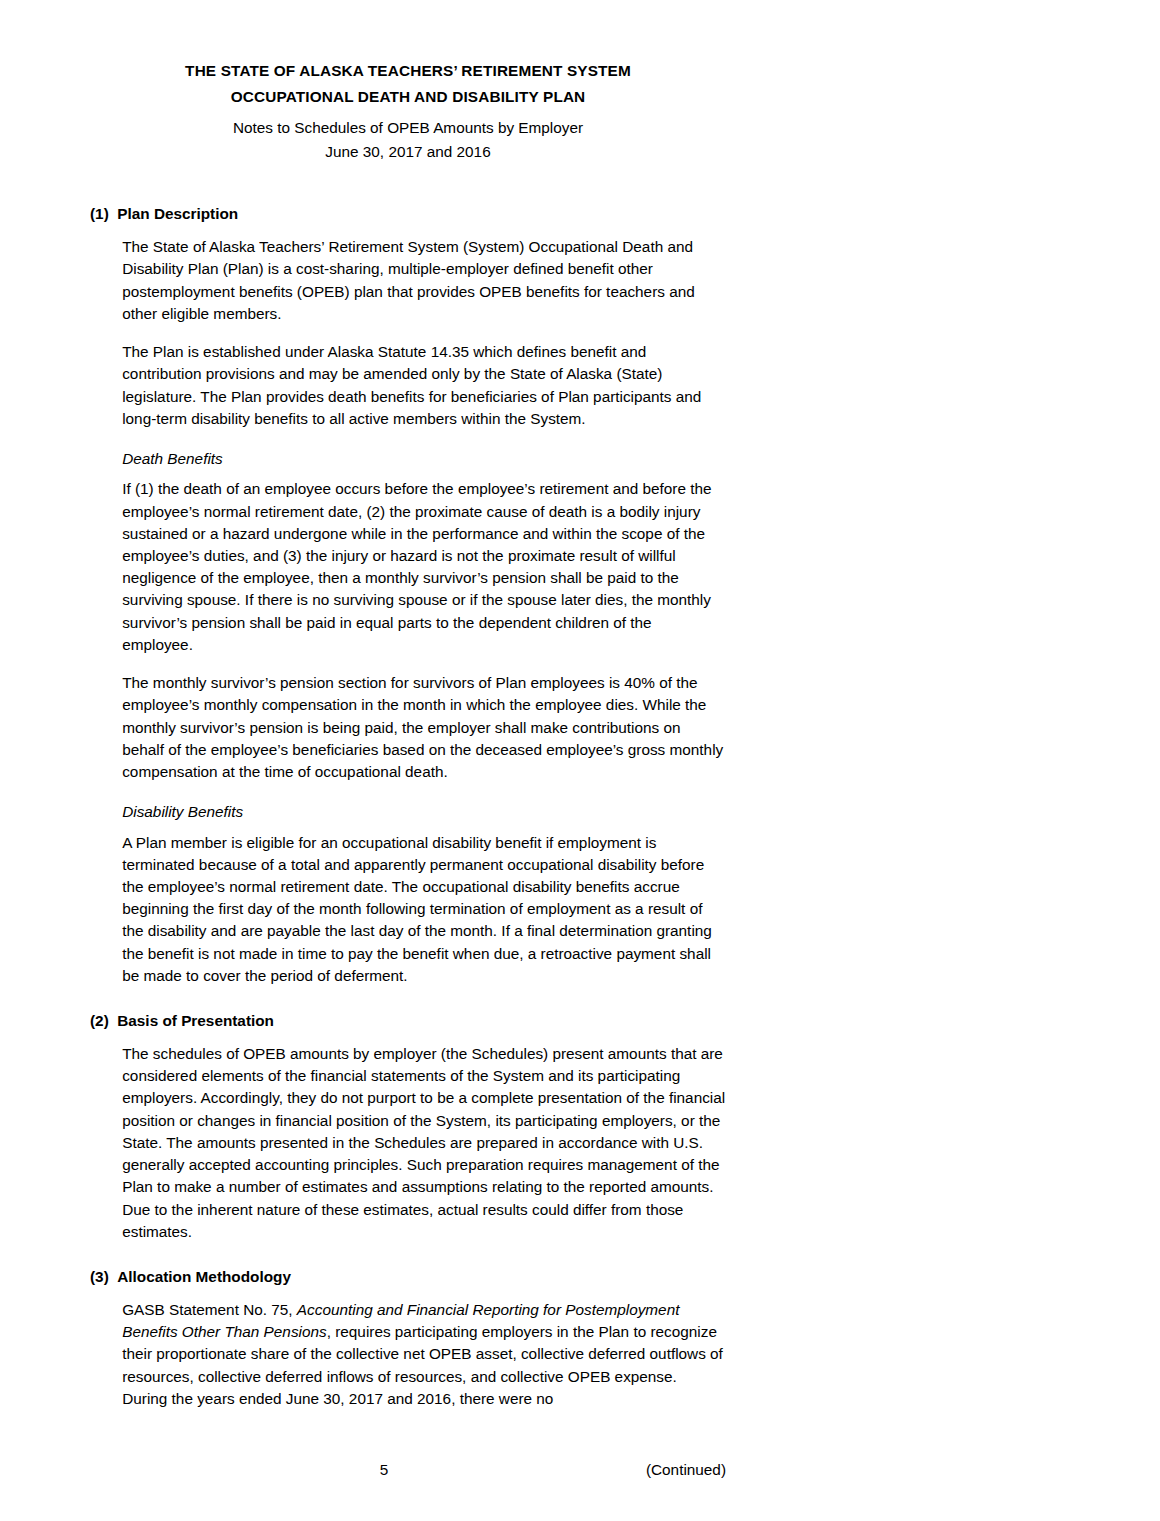THE STATE OF ALASKA TEACHERS’ RETIREMENT SYSTEM
OCCUPATIONAL DEATH AND DISABILITY PLAN
Notes to Schedules of OPEB Amounts by Employer
June 30, 2017 and 2016
(1) Plan Description
The State of Alaska Teachers’ Retirement System (System) Occupational Death and Disability Plan (Plan) is a cost-sharing, multiple-employer defined benefit other postemployment benefits (OPEB) plan that provides OPEB benefits for teachers and other eligible members.
The Plan is established under Alaska Statute 14.35 which defines benefit and contribution provisions and may be amended only by the State of Alaska (State) legislature. The Plan provides death benefits for beneficiaries of Plan participants and long-term disability benefits to all active members within the System.
Death Benefits
If (1) the death of an employee occurs before the employee’s retirement and before the employee’s normal retirement date, (2) the proximate cause of death is a bodily injury sustained or a hazard undergone while in the performance and within the scope of the employee’s duties, and (3) the injury or hazard is not the proximate result of willful negligence of the employee, then a monthly survivor’s pension shall be paid to the surviving spouse. If there is no surviving spouse or if the spouse later dies, the monthly survivor’s pension shall be paid in equal parts to the dependent children of the employee.
The monthly survivor’s pension section for survivors of Plan employees is 40% of the employee’s monthly compensation in the month in which the employee dies. While the monthly survivor’s pension is being paid, the employer shall make contributions on behalf of the employee’s beneficiaries based on the deceased employee’s gross monthly compensation at the time of occupational death.
Disability Benefits
A Plan member is eligible for an occupational disability benefit if employment is terminated because of a total and apparently permanent occupational disability before the employee’s normal retirement date. The occupational disability benefits accrue beginning the first day of the month following termination of employment as a result of the disability and are payable the last day of the month. If a final determination granting the benefit is not made in time to pay the benefit when due, a retroactive payment shall be made to cover the period of deferment.
(2) Basis of Presentation
The schedules of OPEB amounts by employer (the Schedules) present amounts that are considered elements of the financial statements of the System and its participating employers. Accordingly, they do not purport to be a complete presentation of the financial position or changes in financial position of the System, its participating employers, or the State. The amounts presented in the Schedules are prepared in accordance with U.S. generally accepted accounting principles. Such preparation requires management of the Plan to make a number of estimates and assumptions relating to the reported amounts. Due to the inherent nature of these estimates, actual results could differ from those estimates.
(3) Allocation Methodology
GASB Statement No. 75, Accounting and Financial Reporting for Postemployment Benefits Other Than Pensions, requires participating employers in the Plan to recognize their proportionate share of the collective net OPEB asset, collective deferred outflows of resources, collective deferred inflows of resources, and collective OPEB expense. During the years ended June 30, 2017 and 2016, there were no
5 (Continued)